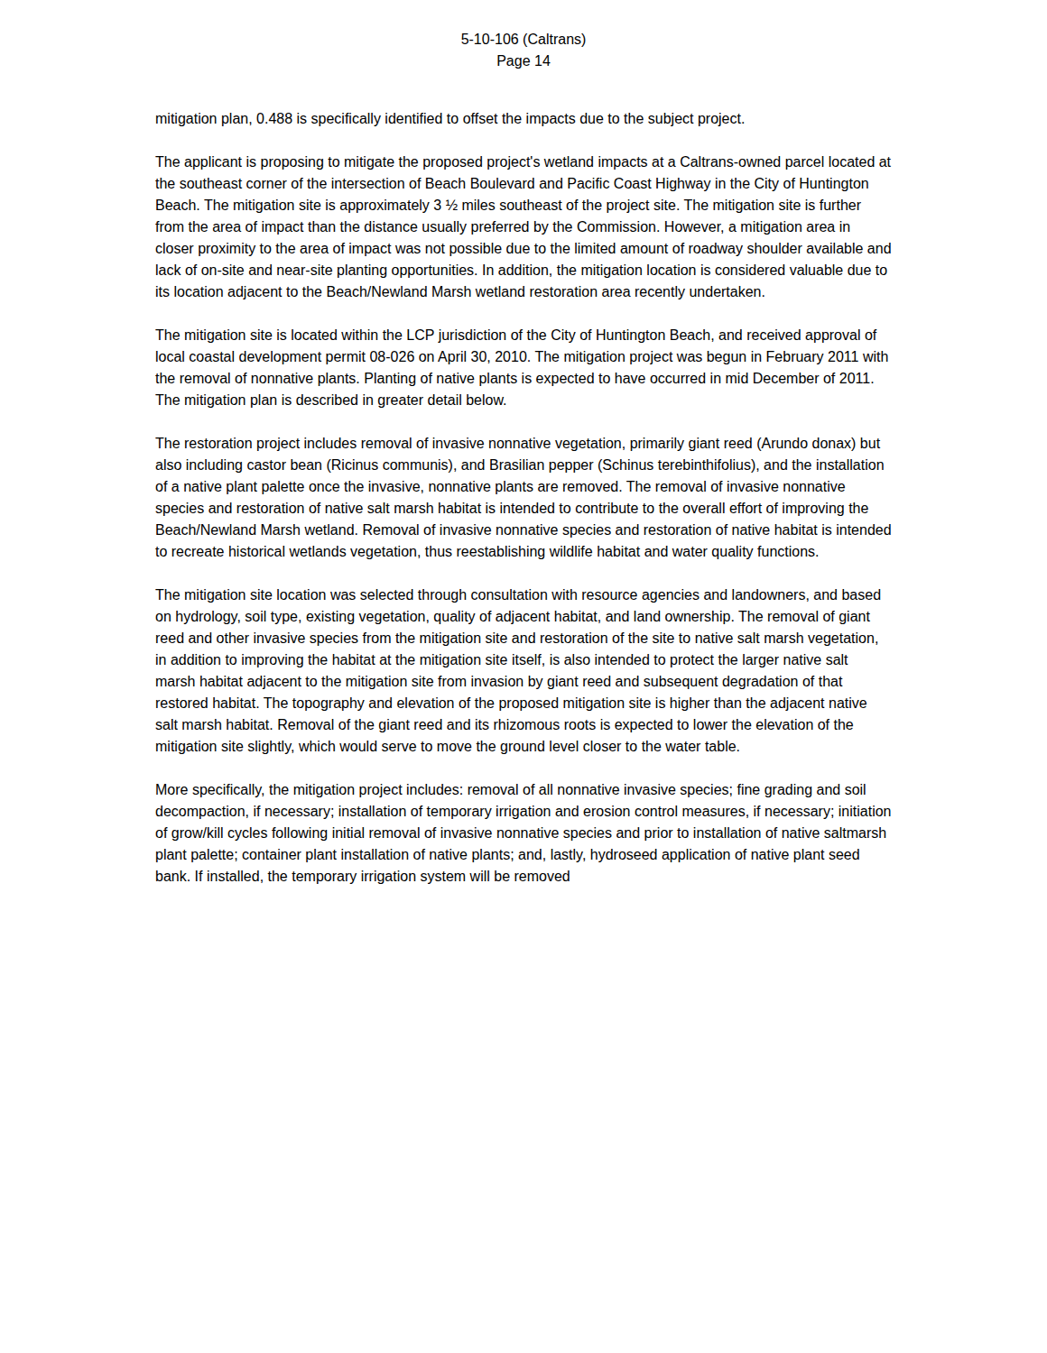5-10-106 (Caltrans)
Page 14
mitigation plan, 0.488 is specifically identified to offset the impacts due to the subject project.
The applicant is proposing to mitigate the proposed project's wetland impacts at a Caltrans-owned parcel located at the southeast corner of the intersection of Beach Boulevard and Pacific Coast Highway in the City of Huntington Beach. The mitigation site is approximately 3 ½ miles southeast of the project site. The mitigation site is further from the area of impact than the distance usually preferred by the Commission. However, a mitigation area in closer proximity to the area of impact was not possible due to the limited amount of roadway shoulder available and lack of on-site and near-site planting opportunities. In addition, the mitigation location is considered valuable due to its location adjacent to the Beach/Newland Marsh wetland restoration area recently undertaken.
The mitigation site is located within the LCP jurisdiction of the City of Huntington Beach, and received approval of local coastal development permit 08-026 on April 30, 2010. The mitigation project was begun in February 2011 with the removal of nonnative plants. Planting of native plants is expected to have occurred in mid December of 2011. The mitigation plan is described in greater detail below.
The restoration project includes removal of invasive nonnative vegetation, primarily giant reed (Arundo donax) but also including castor bean (Ricinus communis), and Brasilian pepper (Schinus terebinthifolius), and the installation of a native plant palette once the invasive, nonnative plants are removed. The removal of invasive nonnative species and restoration of native salt marsh habitat is intended to contribute to the overall effort of improving the Beach/Newland Marsh wetland. Removal of invasive nonnative species and restoration of native habitat is intended to recreate historical wetlands vegetation, thus reestablishing wildlife habitat and water quality functions.
The mitigation site location was selected through consultation with resource agencies and landowners, and based on hydrology, soil type, existing vegetation, quality of adjacent habitat, and land ownership. The removal of giant reed and other invasive species from the mitigation site and restoration of the site to native salt marsh vegetation, in addition to improving the habitat at the mitigation site itself, is also intended to protect the larger native salt marsh habitat adjacent to the mitigation site from invasion by giant reed and subsequent degradation of that restored habitat. The topography and elevation of the proposed mitigation site is higher than the adjacent native salt marsh habitat. Removal of the giant reed and its rhizomous roots is expected to lower the elevation of the mitigation site slightly, which would serve to move the ground level closer to the water table.
More specifically, the mitigation project includes: removal of all nonnative invasive species; fine grading and soil decompaction, if necessary; installation of temporary irrigation and erosion control measures, if necessary; initiation of grow/kill cycles following initial removal of invasive nonnative species and prior to installation of native saltmarsh plant palette; container plant installation of native plants; and, lastly, hydroseed application of native plant seed bank. If installed, the temporary irrigation system will be removed